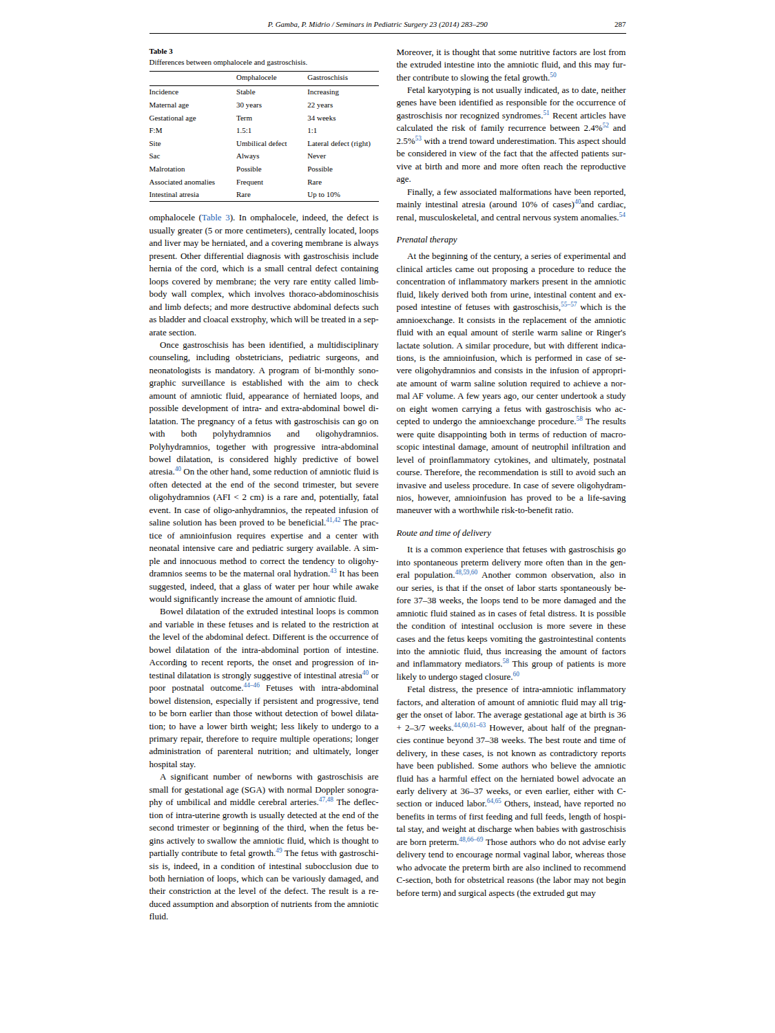P. Gamba, P. Midrio / Seminars in Pediatric Surgery 23 (2014) 283–290
287
Table 3
Differences between omphalocele and gastroschisis.
| | Omphalocele | Gastroschisis |
| --- | --- | --- |
| Incidence | Stable | Increasing |
| Maternal age | 30 years | 22 years |
| Gestational age | Term | 34 weeks |
| F:M | 1.5:1 | 1:1 |
| Site | Umbilical defect | Lateral defect (right) |
| Sac | Always | Never |
| Malrotation | Possible | Possible |
| Associated anomalies | Frequent | Rare |
| Intestinal atresia | Rare | Up to 10% |
omphalocele (Table 3). In omphalocele, indeed, the defect is usually greater (5 or more centimeters), centrally located, loops and liver may be herniated, and a covering membrane is always present. Other differential diagnosis with gastroschisis include hernia of the cord, which is a small central defect containing loops covered by membrane; the very rare entity called limb-body wall complex, which involves thoraco-abdominoschisis and limb defects; and more destructive abdominal defects such as bladder and cloacal exstrophy, which will be treated in a separate section.
Once gastroschisis has been identified, a multidisciplinary counseling, including obstetricians, pediatric surgeons, and neonatologists is mandatory. A program of bi-monthly sonographic surveillance is established with the aim to check amount of amniotic fluid, appearance of herniated loops, and possible development of intra- and extra-abdominal bowel dilatation. The pregnancy of a fetus with gastroschisis can go on with both polyhydramnios and oligohydramnios. Polyhydramnios, together with progressive intra-abdominal bowel dilatation, is considered highly predictive of bowel atresia.40 On the other hand, some reduction of amniotic fluid is often detected at the end of the second trimester, but severe oligohydramnios (AFI < 2 cm) is a rare and, potentially, fatal event. In case of oligo-anhydramnios, the repeated infusion of saline solution has been proved to be beneficial.41,42 The practice of amnioinfusion requires expertise and a center with neonatal intensive care and pediatric surgery available. A simple and innocuous method to correct the tendency to oligohydramnios seems to be the maternal oral hydration.43 It has been suggested, indeed, that a glass of water per hour while awake would significantly increase the amount of amniotic fluid.
Bowel dilatation of the extruded intestinal loops is common and variable in these fetuses and is related to the restriction at the level of the abdominal defect. Different is the occurrence of bowel dilatation of the intra-abdominal portion of intestine. According to recent reports, the onset and progression of intestinal dilatation is strongly suggestive of intestinal atresia40 or poor postnatal outcome.44–46 Fetuses with intra-abdominal bowel distension, especially if persistent and progressive, tend to be born earlier than those without detection of bowel dilatation; to have a lower birth weight; less likely to undergo to a primary repair, therefore to require multiple operations; longer administration of parenteral nutrition; and ultimately, longer hospital stay.
A significant number of newborns with gastroschisis are small for gestational age (SGA) with normal Doppler sonography of umbilical and middle cerebral arteries.47,48 The deflection of intra-uterine growth is usually detected at the end of the second trimester or beginning of the third, when the fetus begins actively to swallow the amniotic fluid, which is thought to partially contribute to fetal growth.49 The fetus with gastroschisis is, indeed, in a condition of intestinal subocclusion due to both herniation of loops, which can be variously damaged, and their constriction at the level of the defect. The result is a reduced assumption and absorption of nutrients from the amniotic fluid.
Moreover, it is thought that some nutritive factors are lost from the extruded intestine into the amniotic fluid, and this may further contribute to slowing the fetal growth.50
Fetal karyotyping is not usually indicated, as to date, neither genes have been identified as responsible for the occurrence of gastroschisis nor recognized syndromes.51 Recent articles have calculated the risk of family recurrence between 2.4%52 and 2.5%53 with a trend toward underestimation. This aspect should be considered in view of the fact that the affected patients survive at birth and more and more often reach the reproductive age.
Finally, a few associated malformations have been reported, mainly intestinal atresia (around 10% of cases)40and cardiac, renal, musculoskeletal, and central nervous system anomalies.54
Prenatal therapy
At the beginning of the century, a series of experimental and clinical articles came out proposing a procedure to reduce the concentration of inflammatory markers present in the amniotic fluid, likely derived both from urine, intestinal content and exposed intestine of fetuses with gastroschisis,55–57 which is the amnioexchange. It consists in the replacement of the amniotic fluid with an equal amount of sterile warm saline or Ringer's lactate solution. A similar procedure, but with different indications, is the amnioinfusion, which is performed in case of severe oligohydramnios and consists in the infusion of appropriate amount of warm saline solution required to achieve a normal AF volume. A few years ago, our center undertook a study on eight women carrying a fetus with gastroschisis who accepted to undergo the amnioexchange procedure.58 The results were quite disappointing both in terms of reduction of macroscopic intestinal damage, amount of neutrophil infiltration and level of proinflammatory cytokines, and ultimately, postnatal course. Therefore, the recommendation is still to avoid such an invasive and useless procedure. In case of severe oligohydramnios, however, amnioinfusion has proved to be a life-saving maneuver with a worthwhile risk-to-benefit ratio.
Route and time of delivery
It is a common experience that fetuses with gastroschisis go into spontaneous preterm delivery more often than in the general population.48,59,60 Another common observation, also in our series, is that if the onset of labor starts spontaneously before 37–38 weeks, the loops tend to be more damaged and the amniotic fluid stained as in cases of fetal distress. It is possible the condition of intestinal occlusion is more severe in these cases and the fetus keeps vomiting the gastrointestinal contents into the amniotic fluid, thus increasing the amount of factors and inflammatory mediators.58 This group of patients is more likely to undergo staged closure.60
Fetal distress, the presence of intra-amniotic inflammatory factors, and alteration of amount of amniotic fluid may all trigger the onset of labor. The average gestational age at birth is 36 + 2–3/7 weeks.44,60,61–63 However, about half of the pregnancies continue beyond 37–38 weeks. The best route and time of delivery, in these cases, is not known as contradictory reports have been published. Some authors who believe the amniotic fluid has a harmful effect on the herniated bowel advocate an early delivery at 36–37 weeks, or even earlier, either with C-section or induced labor.64,65 Others, instead, have reported no benefits in terms of first feeding and full feeds, length of hospital stay, and weight at discharge when babies with gastroschisis are born preterm.48,66–69 Those authors who do not advise early delivery tend to encourage normal vaginal labor, whereas those who advocate the preterm birth are also inclined to recommend C-section, both for obstetrical reasons (the labor may not begin before term) and surgical aspects (the extruded gut may